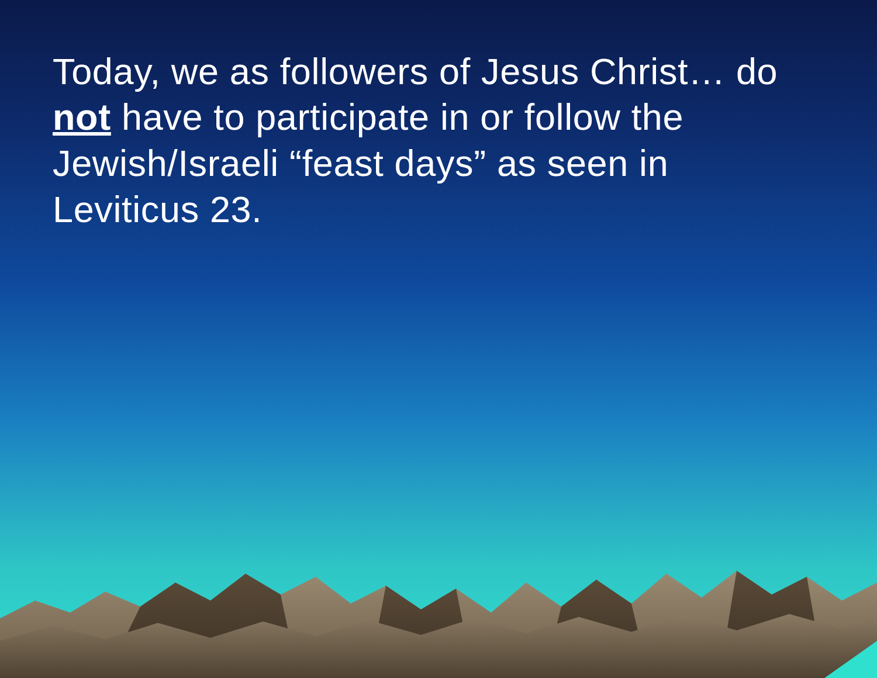Today, we as followers of Jesus Christ… do not have to participate in or follow the Jewish/Israeli “feast days” as seen in Leviticus 23.